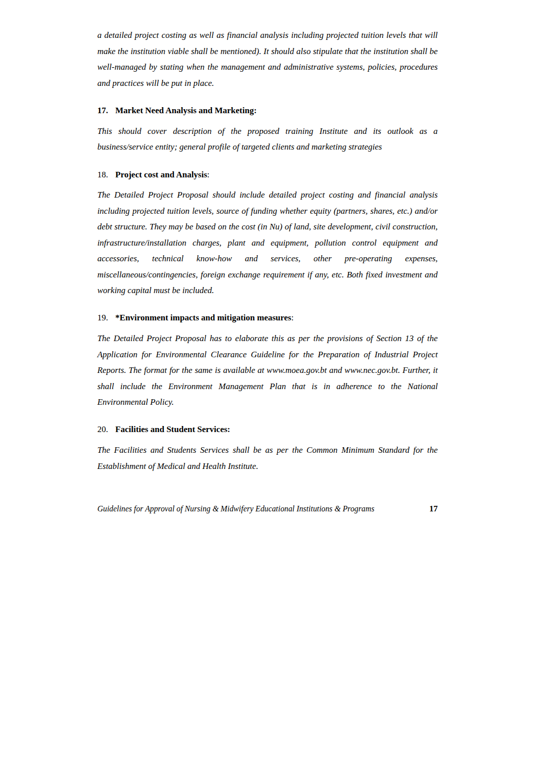a detailed project costing as well as financial analysis including projected tuition levels that will make the institution viable shall be mentioned). It should also stipulate that the institution shall be well-managed by stating when the management and administrative systems, policies, procedures and practices will be put in place.
17. Market Need Analysis and Marketing:
This should cover description of the proposed training Institute and its outlook as a business/service entity; general profile of targeted clients and marketing strategies
18. Project cost and Analysis:
The Detailed Project Proposal should include detailed project costing and financial analysis including projected tuition levels, source of funding whether equity (partners, shares, etc.) and/or debt structure. They may be based on the cost (in Nu) of land, site development, civil construction, infrastructure/installation charges, plant and equipment, pollution control equipment and accessories, technical know-how and services, other pre-operating expenses, miscellaneous/contingencies, foreign exchange requirement if any, etc. Both fixed investment and working capital must be included.
19. *Environment impacts and mitigation measures:
The Detailed Project Proposal has to elaborate this as per the provisions of Section 13 of the Application for Environmental Clearance Guideline for the Preparation of Industrial Project Reports. The format for the same is available at www.moea.gov.bt and www.nec.gov.bt. Further, it shall include the Environment Management Plan that is in adherence to the National Environmental Policy.
20. Facilities and Student Services:
The Facilities and Students Services shall be as per the Common Minimum Standard for the Establishment of Medical and Health Institute.
Guidelines for Approval of Nursing & Midwifery Educational Institutions & Programs 17